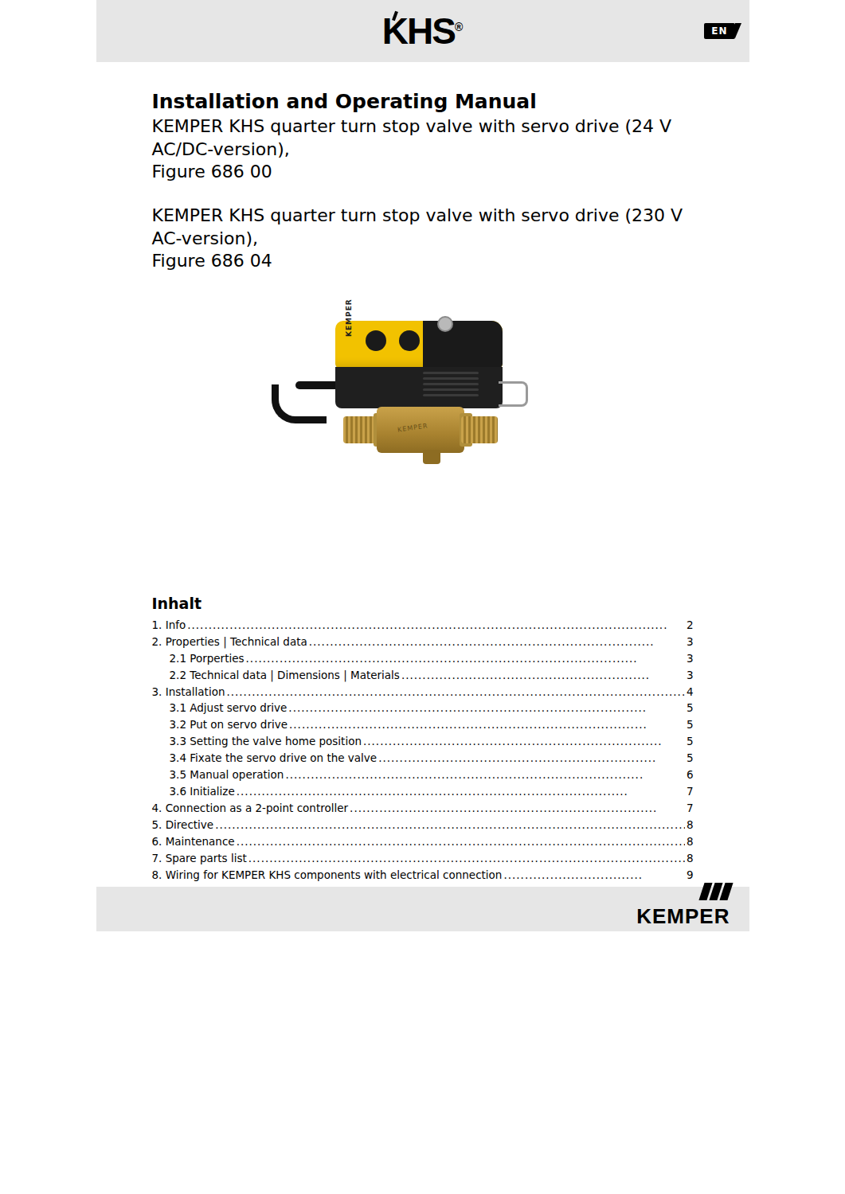KHS®
EN
Installation and Operating Manual
KEMPER KHS quarter turn stop valve with servo drive (24 V AC/DC-version),
Figure 686 00
KEMPER KHS quarter turn stop valve with servo drive (230 V AC-version),
Figure 686 04
KEMPER
Inhalt
1. Info.................................................................................................................. 2
2. Properties | Technical data.................................................................................. 3
2.1 Porperties............................................................................................. 3
2.2 Technical data | Dimensions | Materials........................................................... 3
3. Installation................................................................................................................. 4
3.1 Adjust servo drive..................................................................................... 5
3.2 Put on servo drive..................................................................................... 5
3.3 Setting the valve home position....................................................................... 5
3.4 Fixate the servo drive on the valve.................................................................. 5
3.5 Manual operation..................................................................................... 6
3.6 Initialize............................................................................................. 7
4. Connection as a 2-point controller......................................................................... 7
5. Directive................................................................................................................. 8
6. Maintenance................................................................................................................. 8
7. Spare parts list................................................................................................................. 8
8. Wiring for KEMPER KHS components with electrical connection................................. 9
KEMPER